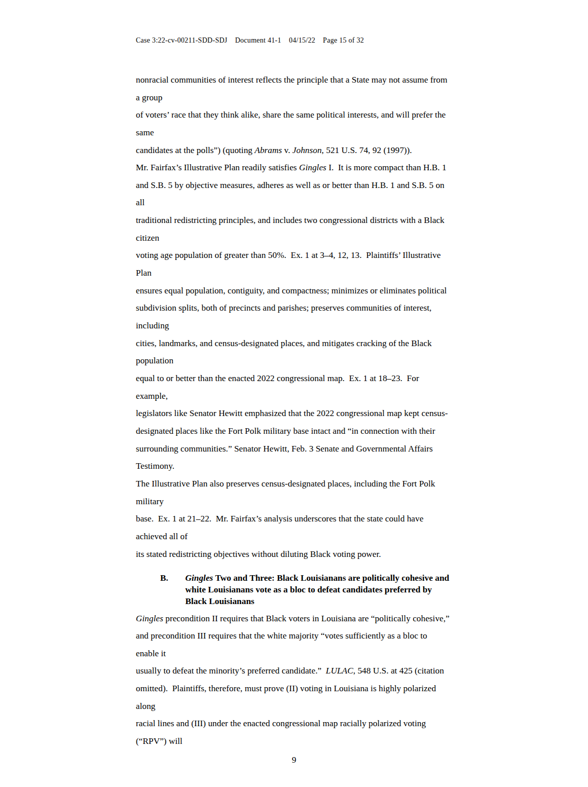Case 3:22-cv-00211-SDD-SDJ Document 41-1 04/15/22 Page 15 of 32
nonracial communities of interest reflects the principle that a State may not assume from a group
of voters’ race that they think alike, share the same political interests, and will prefer the same
candidates at the polls”) (quoting Abrams v. Johnson, 521 U.S. 74, 92 (1997)).
Mr. Fairfax’s Illustrative Plan readily satisfies Gingles I. It is more compact than H.B. 1
and S.B. 5 by objective measures, adheres as well as or better than H.B. 1 and S.B. 5 on all
traditional redistricting principles, and includes two congressional districts with a Black citizen
voting age population of greater than 50%. Ex. 1 at 3–4, 12, 13. Plaintiffs’ Illustrative Plan
ensures equal population, contiguity, and compactness; minimizes or eliminates political
subdivision splits, both of precincts and parishes; preserves communities of interest, including
cities, landmarks, and census-designated places, and mitigates cracking of the Black population
equal to or better than the enacted 2022 congressional map. Ex. 1 at 18–23. For example,
legislators like Senator Hewitt emphasized that the 2022 congressional map kept census-
designated places like the Fort Polk military base intact and “in connection with their
surrounding communities.” Senator Hewitt, Feb. 3 Senate and Governmental Affairs Testimony.
The Illustrative Plan also preserves census-designated places, including the Fort Polk military
base. Ex. 1 at 21–22. Mr. Fairfax’s analysis underscores that the state could have achieved all of
its stated redistricting objectives without diluting Black voting power.
B.
Gingles Two and Three: Black Louisianans are politically cohesive and white Louisianans vote as a bloc to defeat candidates preferred by Black Louisianans
Gingles precondition II requires that Black voters in Louisiana are “politically cohesive,”
and precondition III requires that the white majority “votes sufficiently as a bloc to enable it
usually to defeat the minority’s preferred candidate.” LULAC, 548 U.S. at 425 (citation
omitted). Plaintiffs, therefore, must prove (II) voting in Louisiana is highly polarized along
racial lines and (III) under the enacted congressional map racially polarized voting (“RPV”) will
9